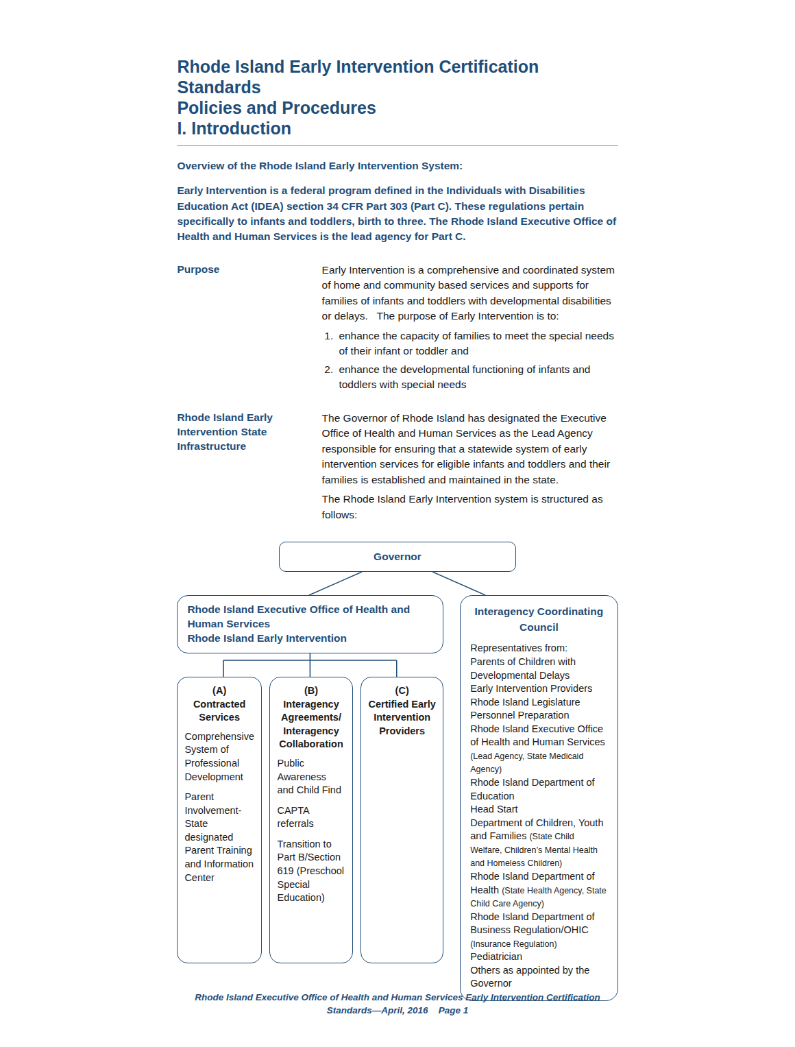Rhode Island Early Intervention Certification Standards Policies and Procedures I. Introduction
Overview of the Rhode Island Early Intervention System:
Early Intervention is a federal program defined in the Individuals with Disabilities Education Act (IDEA) section 34 CFR Part 303 (Part C). These regulations pertain specifically to infants and toddlers, birth to three. The Rhode Island Executive Office of Health and Human Services is the lead agency for Part C.
Purpose
Early Intervention is a comprehensive and coordinated system of home and community based services and supports for families of infants and toddlers with developmental disabilities or delays. The purpose of Early Intervention is to:
enhance the capacity of families to meet the special needs of their infant or toddler and
enhance the developmental functioning of infants and toddlers with special needs
Rhode Island Early
Intervention State
Infrastructure
The Governor of Rhode Island has designated the Executive Office of Health and Human Services as the Lead Agency responsible for ensuring that a statewide system of early intervention services for eligible infants and toddlers and their families is established and maintained in the state.
The Rhode Island Early Intervention system is structured as follows:
Governor
Rhode Island Executive Office of Health and Human Services Rhode Island Early Intervention
(A)
Contracted Services
Comprehensive System of Professional Development
Parent Involvement- State designated Parent Training and Information Center
(B)
Interagency Agreements/ Interagency Collaboration
Public Awareness and Child Find
CAPTA referrals
Transition to Part B/Section 619 (Preschool Special Education)
(C)
Certified Early Intervention Providers
Interagency Coordinating Council
Representatives from:
Parents of Children with Developmental Delays
Early Intervention Providers
Rhode Island Legislature
Personnel Preparation
Rhode Island Executive Office of Health and Human Services (Lead Agency, State Medicaid Agency)
Rhode Island Department of Education
Head Start
Department of Children, Youth and Families (State Child Welfare, Children’s Mental Health and Homeless Children)
Rhode Island Department of Health (State Health Agency, State Child Care Agency)
Rhode Island Department of Business Regulation/OHIC (Insurance Regulation)
Pediatrician
Others as appointed by the Governor
Rhode Island Executive Office of Health and Human Services Early Intervention Certification Standards—April, 2016 Page 1